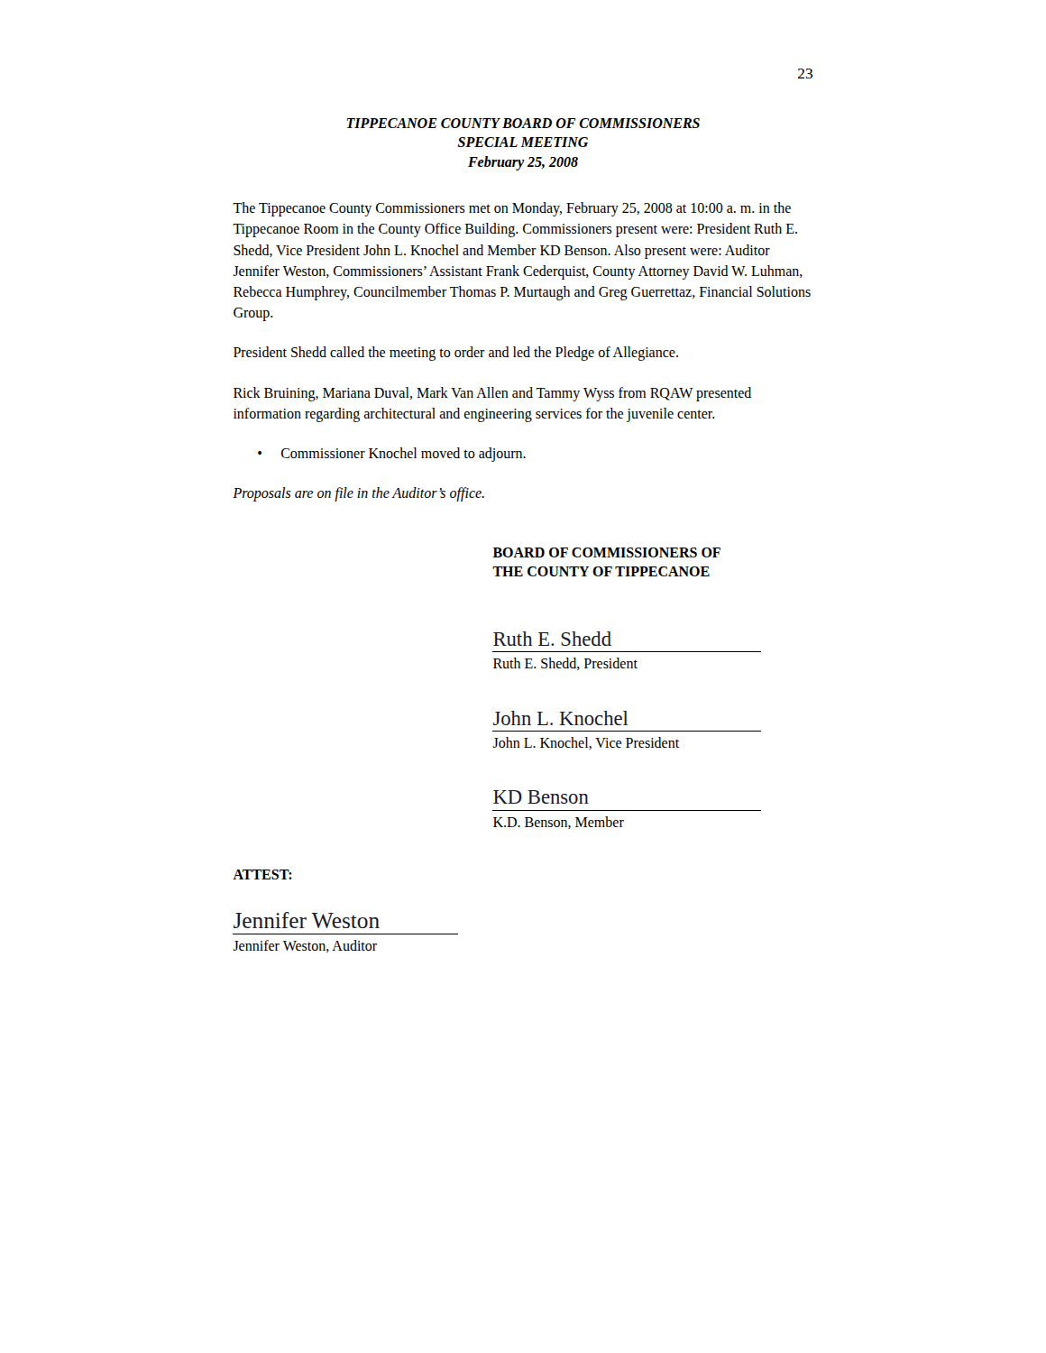23
TIPPECANOE COUNTY BOARD OF COMMISSIONERS SPECIAL MEETING February 25, 2008
The Tippecanoe County Commissioners met on Monday, February 25, 2008 at 10:00 a. m. in the Tippecanoe Room in the County Office Building. Commissioners present were: President Ruth E. Shedd, Vice President John L. Knochel and Member KD Benson. Also present were: Auditor Jennifer Weston, Commissioners’ Assistant Frank Cederquist, County Attorney David W. Luhman, Rebecca Humphrey, Councilmember Thomas P. Murtaugh and Greg Guerrettaz, Financial Solutions Group.
President Shedd called the meeting to order and led the Pledge of Allegiance.
Rick Bruining, Mariana Duval, Mark Van Allen and Tammy Wyss from RQAW presented information regarding architectural and engineering services for the juvenile center.
Commissioner Knochel moved to adjourn.
Proposals are on file in the Auditor’s office.
BOARD OF COMMISSIONERS OF
THE COUNTY OF TIPPECANOE
Ruth E. Shedd
Ruth E. Shedd, President
John L. Knochel
John L. Knochel, Vice President
KD Benson
K.D. Benson, Member
ATTEST:
Jennifer Weston
Jennifer Weston, Auditor